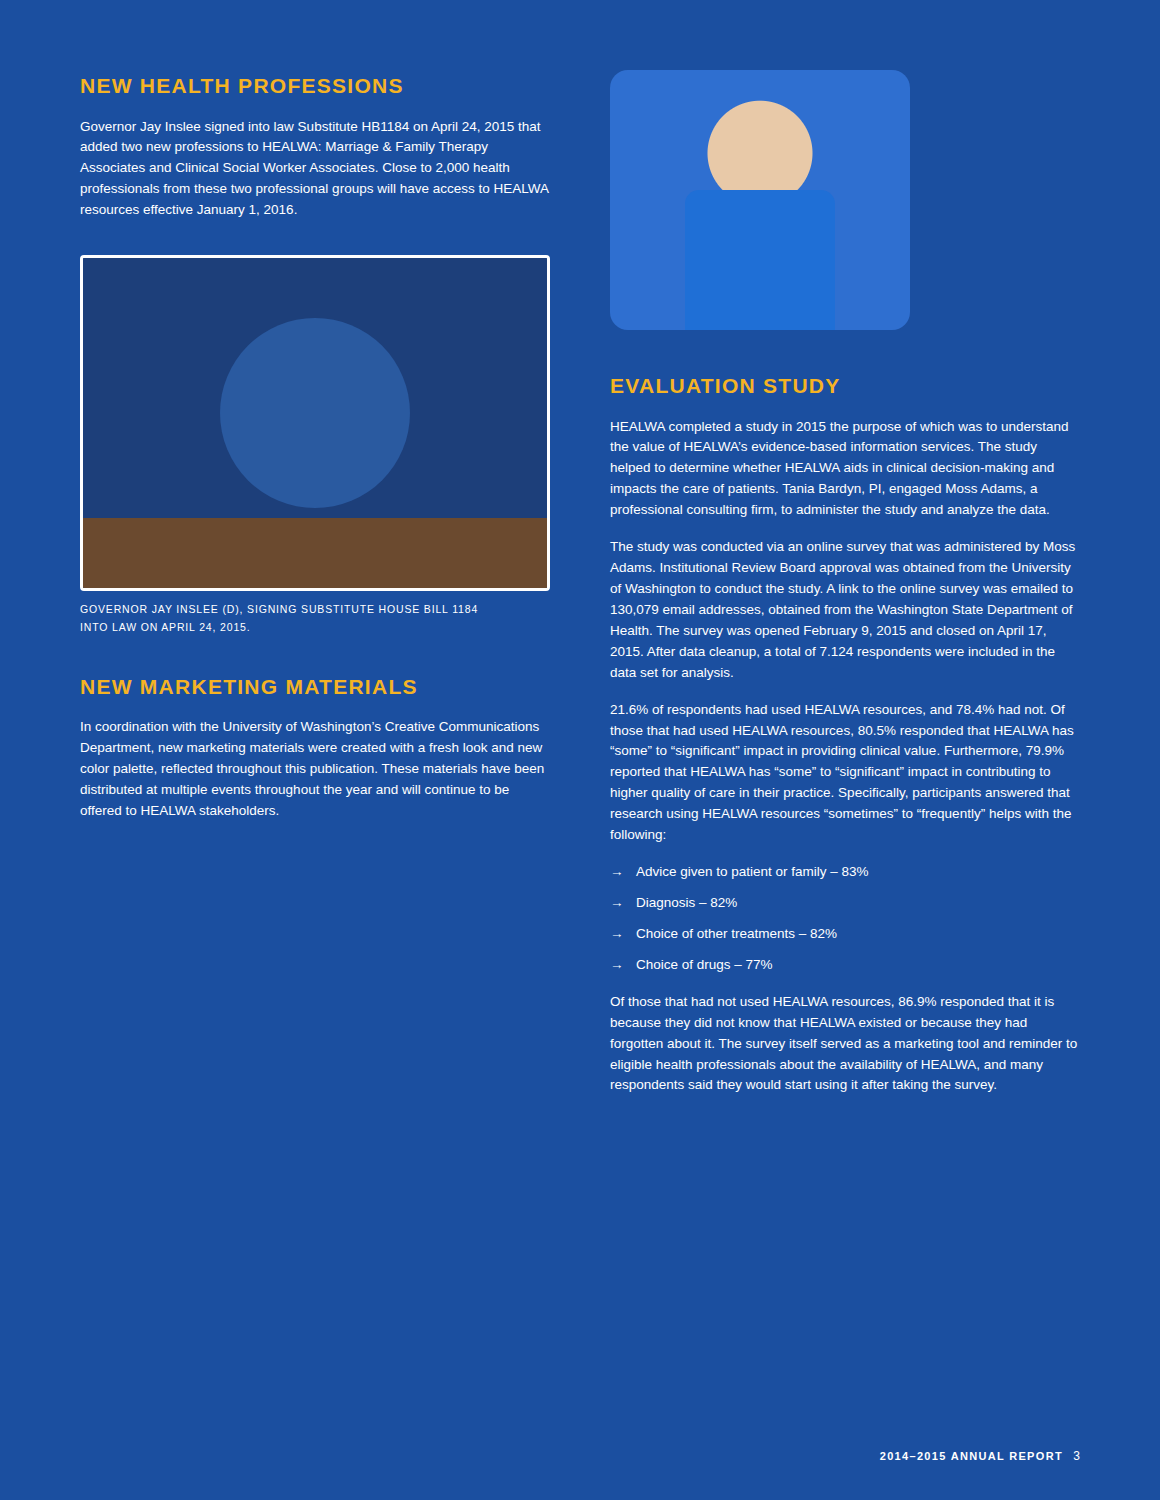New Health Professions
Governor Jay Inslee signed into law Substitute HB1184 on April 24, 2015 that added two new professions to HEALWA: Marriage & Family Therapy Associates and Clinical Social Worker Associates. Close to 2,000 health professionals from these two professional groups will have access to HEALWA resources effective January 1, 2016.
Governor Jay Inslee (D), signing Substitute House Bill 1184
into law on April 24, 2015.
New Marketing Materials
In coordination with the University of Washington’s Creative Communications Department, new marketing materials were created with a fresh look and new color palette, reflected throughout this publication. These materials have been distributed at multiple events throughout the year and will continue to be offered to HEALWA stakeholders.
Evaluation Study
HEALWA completed a study in 2015 the purpose of which was to understand the value of HEALWA’s evidence-based information services. The study helped to determine whether HEALWA aids in clinical decision-making and impacts the care of patients. Tania Bardyn, PI, engaged Moss Adams, a professional consulting firm, to administer the study and analyze the data.
The study was conducted via an online survey that was administered by Moss Adams. Institutional Review Board approval was obtained from the University of Washington to conduct the study. A link to the online survey was emailed to 130,079 email addresses, obtained from the Washington State Department of Health. The survey was opened February 9, 2015 and closed on April 17, 2015. After data cleanup, a total of 7.124 respondents were included in the data set for analysis.
21.6% of respondents had used HEALWA resources, and 78.4% had not. Of those that had used HEALWA resources, 80.5% responded that HEALWA has “some” to “significant” impact in providing clinical value. Furthermore, 79.9% reported that HEALWA has “some” to “significant” impact in contributing to higher quality of care in their practice. Specifically, participants answered that research using HEALWA resources “sometimes” to “frequently” helps with the following:
Advice given to patient or family – 83%
Diagnosis – 82%
Choice of other treatments – 82%
Choice of drugs – 77%
Of those that had not used HEALWA resources, 86.9% responded that it is because they did not know that HEALWA existed or because they had forgotten about it. The survey itself served as a marketing tool and reminder to eligible health professionals about the availability of HEALWA, and many respondents said they would start using it after taking the survey.
2014–2015 Annual Report 3